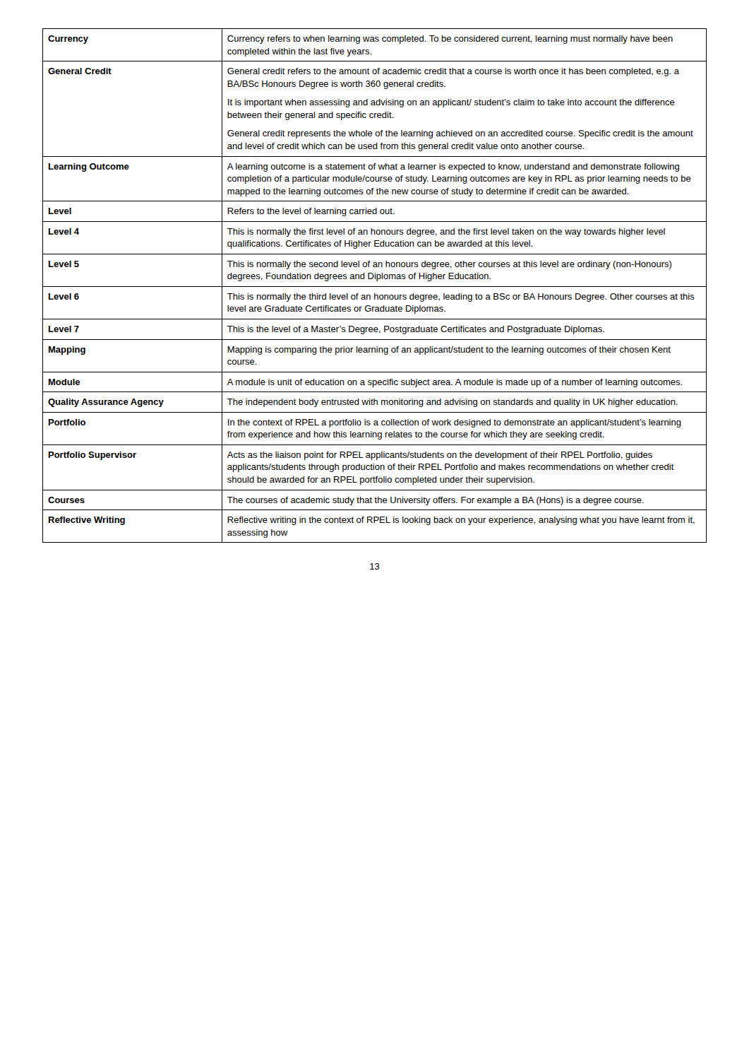| Currency | Currency refers to when learning was completed. To be considered current, learning must normally have been completed within the last five years. |
| General Credit | General credit refers to the amount of academic credit that a course is worth once it has been completed, e.g. a BA/BSc Honours Degree is worth 360 general credits. It is important when assessing and advising on an applicant/ student’s claim to take into account the difference between their general and specific credit. General credit represents the whole of the learning achieved on an accredited course. Specific credit is the amount and level of credit which can be used from this general credit value onto another course. |
| Learning Outcome | A learning outcome is a statement of what a learner is expected to know, understand and demonstrate following completion of a particular module/course of study. Learning outcomes are key in RPL as prior learning needs to be mapped to the learning outcomes of the new course of study to determine if credit can be awarded. |
| Level | Refers to the level of learning carried out. |
| Level 4 | This is normally the first level of an honours degree, and the first level taken on the way towards higher level qualifications. Certificates of Higher Education can be awarded at this level. |
| Level 5 | This is normally the second level of an honours degree, other courses at this level are ordinary (non-Honours) degrees, Foundation degrees and Diplomas of Higher Education. |
| Level 6 | This is normally the third level of an honours degree, leading to a BSc or BA Honours Degree. Other courses at this level are Graduate Certificates or Graduate Diplomas. |
| Level 7 | This is the level of a Master’s Degree, Postgraduate Certificates and Postgraduate Diplomas. |
| Mapping | Mapping is comparing the prior learning of an applicant/student to the learning outcomes of their chosen Kent course. |
| Module | A module is unit of education on a specific subject area. A module is made up of a number of learning outcomes. |
| Quality Assurance Agency | The independent body entrusted with monitoring and advising on standards and quality in UK higher education. |
| Portfolio | In the context of RPEL a portfolio is a collection of work designed to demonstrate an applicant/student’s learning from experience and how this learning relates to the course for which they are seeking credit. |
| Portfolio Supervisor | Acts as the liaison point for RPEL applicants/students on the development of their RPEL Portfolio, guides applicants/students through production of their RPEL Portfolio and makes recommendations on whether credit should be awarded for an RPEL portfolio completed under their supervision. |
| Courses | The courses of academic study that the University offers. For example a BA (Hons) is a degree course. |
| Reflective Writing | Reflective writing in the context of RPEL is looking back on your experience, analysing what you have learnt from it, assessing how |
13